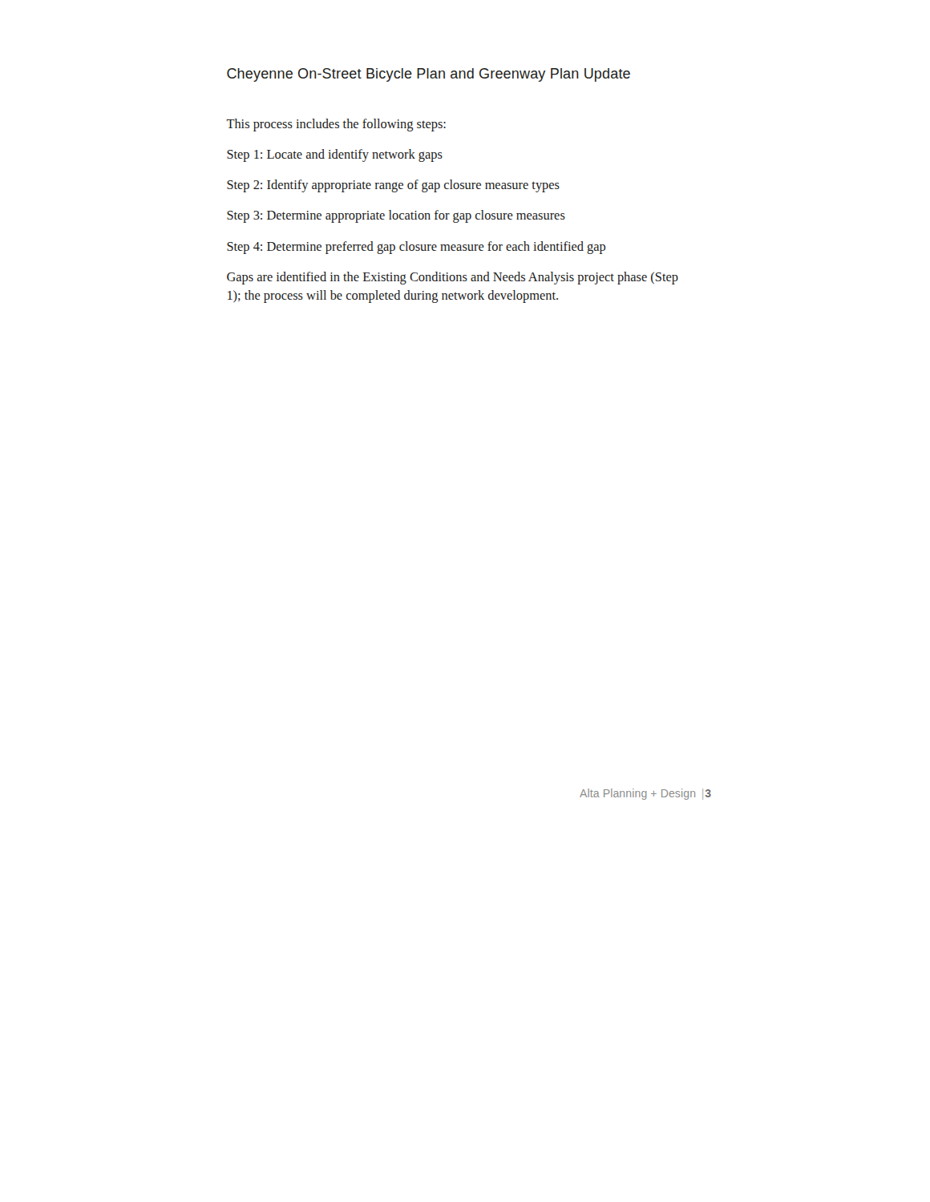Cheyenne On-Street Bicycle Plan and Greenway Plan Update
This process includes the following steps:
Step 1: Locate and identify network gaps
Step 2: Identify appropriate range of gap closure measure types
Step 3: Determine appropriate location for gap closure measures
Step 4: Determine preferred gap closure measure for each identified gap
Gaps are identified in the Existing Conditions and Needs Analysis project phase (Step 1); the process will be completed during network development.
Alta Planning + Design |3